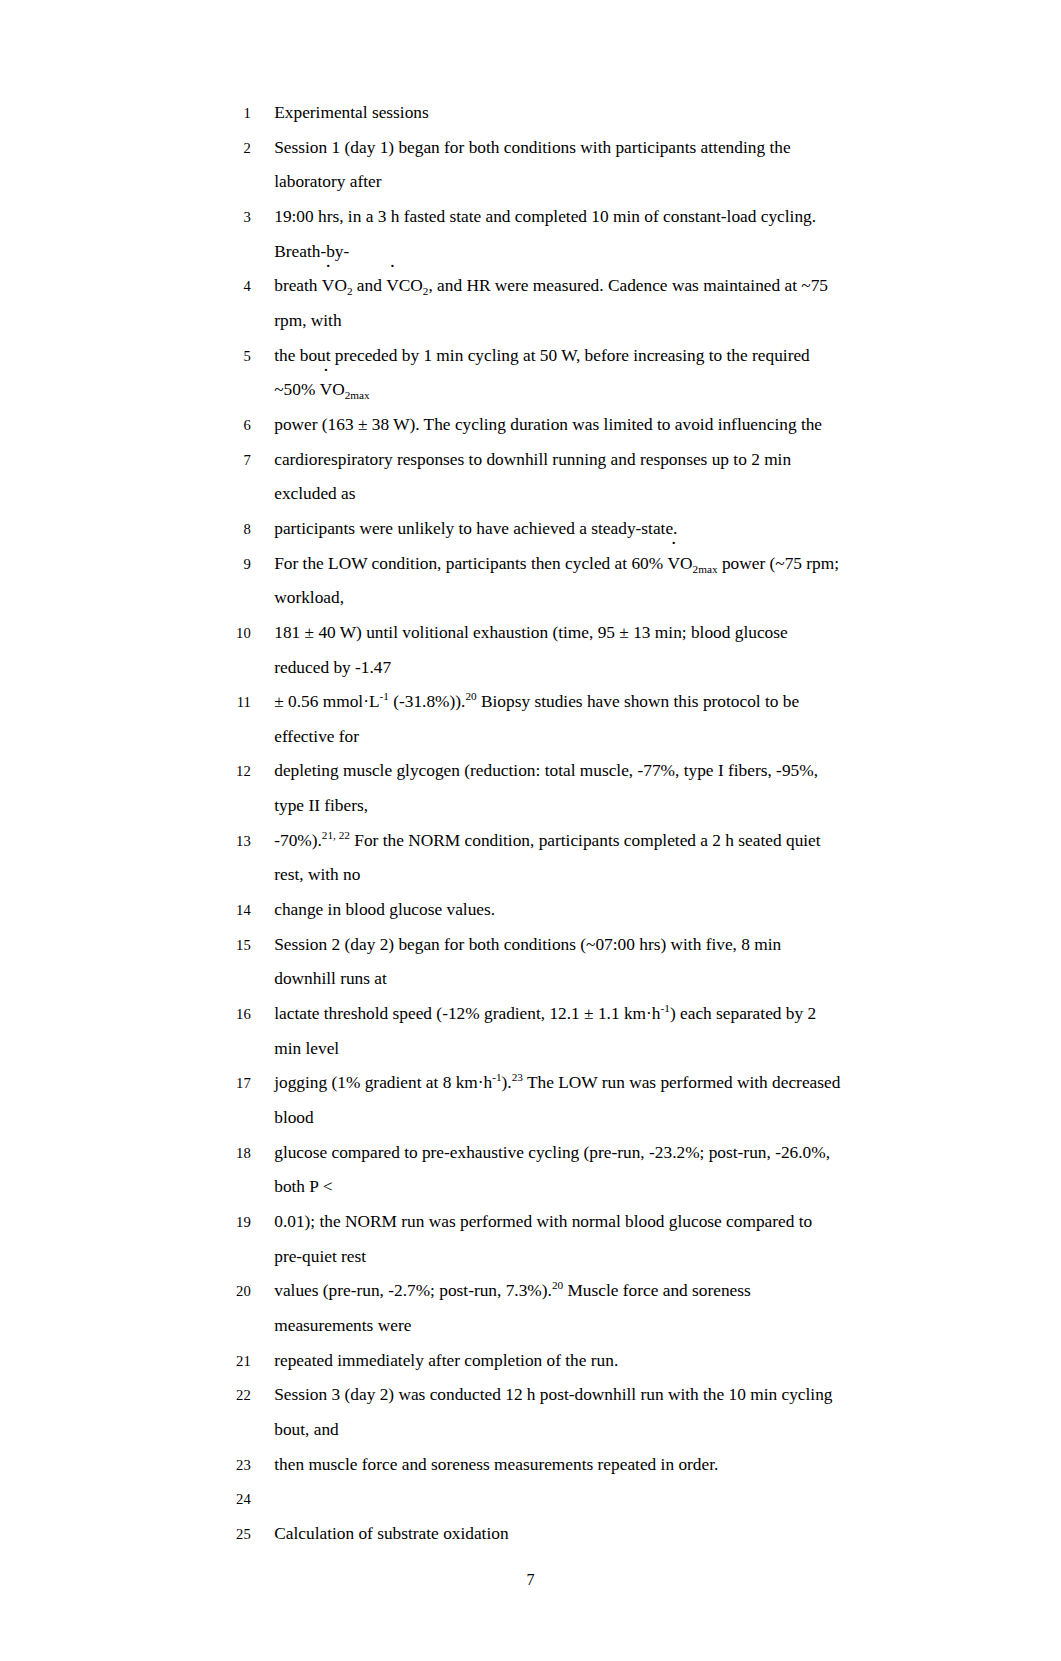1 Experimental sessions
2 Session 1 (day 1) began for both conditions with participants attending the laboratory after
319:00 hrs, in a 3 h fasted state and completed 10 min of constant-load cycling. Breath-by-
4 breath VO2 and VCO2, and HR were measured. Cadence was maintained at ~75 rpm, with
5 the bout preceded by 1 min cycling at 50 W, before increasing to the required ~50% VO2max
6 power (163 ± 38 W). The cycling duration was limited to avoid influencing the
7 cardiorespiratory responses to downhill running and responses up to 2 min excluded as
8 participants were unlikely to have achieved a steady-state.
9 For the LOW condition, participants then cycled at 60% VO2max power (~75 rpm; workload,
10181 ± 40 W) until volitional exhaustion (time, 95 ± 13 min; blood glucose reduced by -1.47
11± 0.56 mmol·L-1 (-31.8%)).20 Biopsy studies have shown this protocol to be effective for
12 depleting muscle glycogen (reduction: total muscle, -77%, type I fibers, -95%, type II fibers,
13-70%).21, 22 For the NORM condition, participants completed a 2 h seated quiet rest, with no
14 change in blood glucose values.
15 Session 2 (day 2) began for both conditions (~07:00 hrs) with five, 8 min downhill runs at
16 lactate threshold speed (-12% gradient, 12.1 ± 1.1 km·h-1) each separated by 2 min level
17 jogging (1% gradient at 8 km·h-1).23 The LOW run was performed with decreased blood
18 glucose compared to pre-exhaustive cycling (pre-run, -23.2%; post-run, -26.0%, both P <
190.01); the NORM run was performed with normal blood glucose compared to pre-quiet rest
20 values (pre-run, -2.7%; post-run, 7.3%).20 Muscle force and soreness measurements were
21 repeated immediately after completion of the run.
22 Session 3 (day 2) was conducted 12 h post-downhill run with the 10 min cycling bout, and
23 then muscle force and soreness measurements repeated in order.
24
25 Calculation of substrate oxidation
7